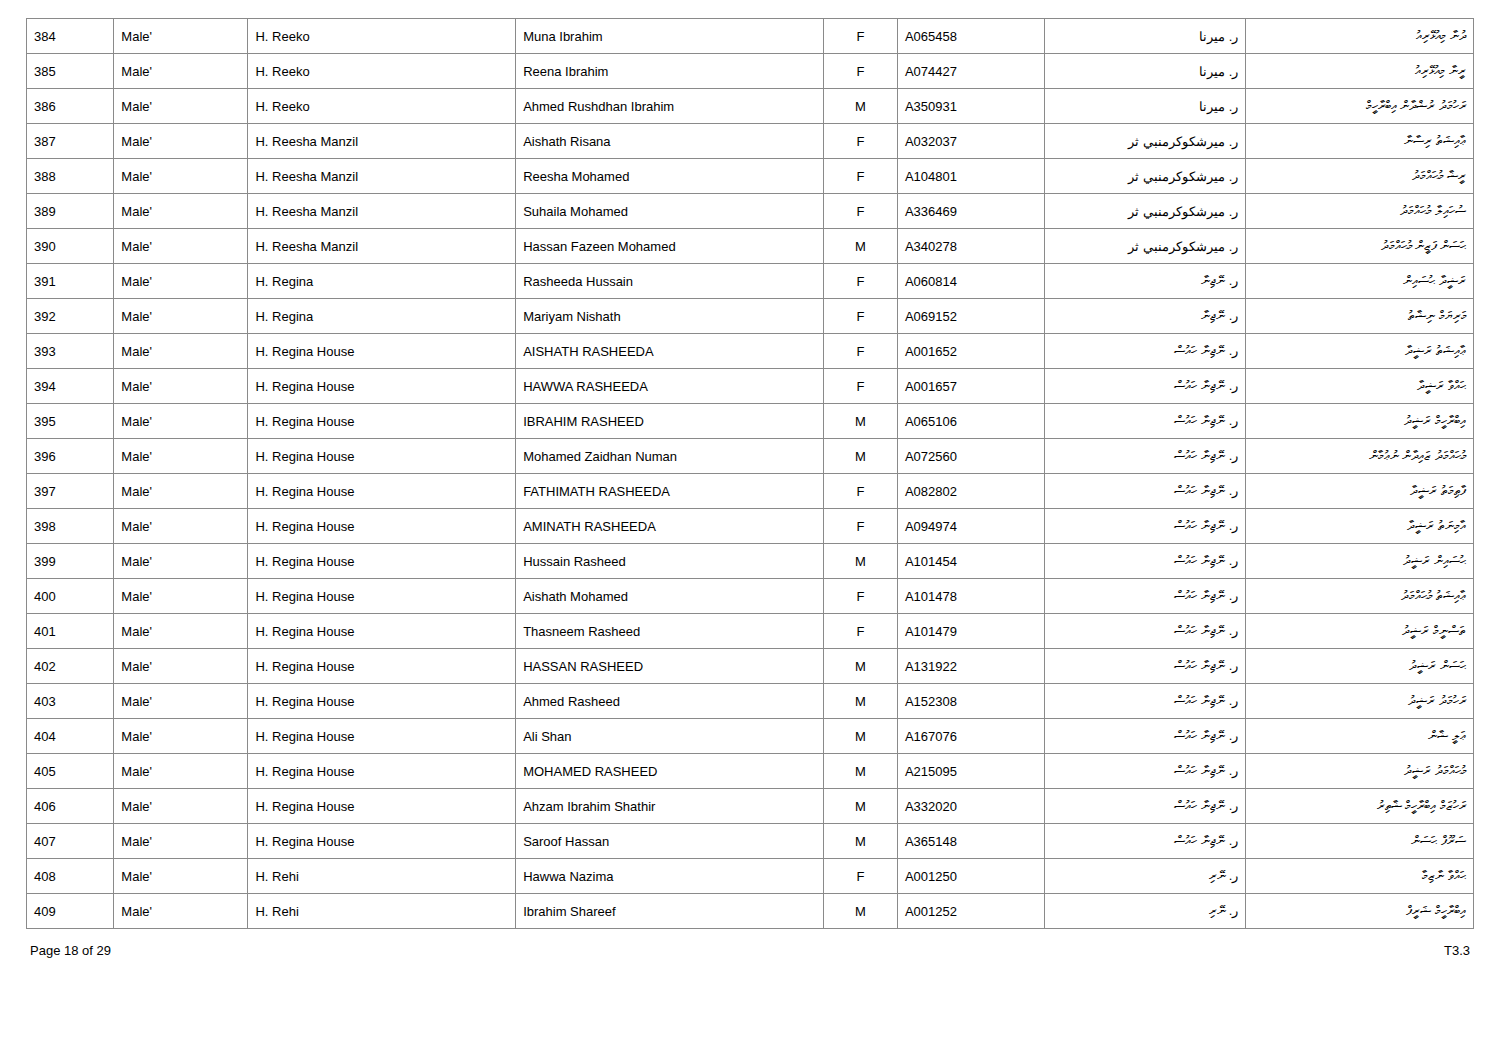| 384 | Male' | H. Reeko | Muna Ibrahim | F | A065458 | ر. ميرنا | ދުނާ މިއުޅޭރިއު |
| 385 | Male' | H. Reeko | Reena Ibrahim | F | A074427 | ر. ميرنا | ރީނާ މިއުޅޭރިއު |
| 386 | Male' | H. Reeko | Ahmed Rushdhan Ibrahim | M | A350931 | ر. ميرنا | ރަހުމަދު ރުޝްދާން އިބްރާހީމް |
| 387 | Male' | H. Reesha Manzil | Aishath Risana | F | A032037 | ر. ميرشكوكرمنبي ثر | ޢާއިޝަތު ރިސާނާ |
| 388 | Male' | H. Reesha Manzil | Reesha Mohamed | F | A104801 | ر. ميرشكوكرمنبي ثر | ރީޝާ މުޙައްމަދު |
| 389 | Male' | H. Reesha Manzil | Suhaila Mohamed | F | A336469 | ر. ميرشكوكرمنبي ثر | ސުހައިލާ މުޙައްމަދު |
| 390 | Male' | H. Reesha Manzil | Hassan Fazeen Mohamed | M | A340278 | ر. ميرشكوكرمنبي ثر | ޙަސަން ފަޒީން މުޙައްމަދު |
| 391 | Male' | H. Regina | Rasheeda Hussain | F | A060814 | ر. ނޭޖިނާ | ރަޝީދާ ޙުސައިން |
| 392 | Male' | H. Regina | Mariyam Nishath | F | A069152 | ر. ނޭޖިނާ | މަރިޔަމް ނިޝާތު |
| 393 | Male' | H. Regina House | AISHATH RASHEEDA | F | A001652 | ر. ނޭޖިނާ ހައުސް | ޢާއިޝަތު ރަޝީދާ |
| 394 | Male' | H. Regina House | HAWWA RASHEEDA | F | A001657 | ر. ނޭޖިނާ ހައުސް | ޙައްވާ ރަޝީދާ |
| 395 | Male' | H. Regina House | IBRAHIM RASHEED | M | A065106 | ر. ނޭޖިނާ ހައުސް | އިބްރާހީމް ރަޝީދު |
| 396 | Male' | H. Regina House | Mohamed Zaidhan Numan | M | A072560 | ر. ނޭޖިނާ ހައުސް | މުޙައްމަދު ޒައިދާން ނުޢުމާން |
| 397 | Male' | H. Regina House | FATHIMATH RASHEEDA | F | A082802 | ر. ނޭޖިނާ ހައުސް | ފާޠިމަތު ރަޝީދާ |
| 398 | Male' | H. Regina House | AMINATH RASHEEDA | F | A094974 | ر. ނޭޖިނާ ހައުސް | އާމިނަތު ރަޝީދާ |
| 399 | Male' | H. Regina House | Hussain Rasheed | M | A101454 | ر. ނޭޖިނާ ހައުސް | ޙުސައިން ރަޝީދު |
| 400 | Male' | H. Regina House | Aishath Mohamed | F | A101478 | ر. ނޭޖިނާ ހައުސް | ޢާއިޝަތު މުޙައްމަދު |
| 401 | Male' | H. Regina House | Thasneem Rasheed | F | A101479 | ر. ނޭޖިނާ ހައުސް | ތަސްނީމް ރަޝީދު |
| 402 | Male' | H. Regina House | HASSAN RASHEED | M | A131922 | ر. ނޭޖިނާ ހައުސް | ޙަސަން ރަޝީދު |
| 403 | Male' | H. Regina House | Ahmed Rasheed | M | A152308 | ر. ނޭޖިނާ ހައުސް | ރަހުމަދު ރަޝީދު |
| 404 | Male' | H. Regina House | Ali Shan | M | A167076 | ر. ނޭޖިނާ ހައުސް | ޢަލީ ޝާން |
| 405 | Male' | H. Regina House | MOHAMED RASHEED | M | A215095 | ر. ނޭޖިނާ ހައުސް | މުޙައްމަދު ރަޝީދު |
| 406 | Male' | H. Regina House | Ahzam Ibrahim Shathir | M | A332020 | ر. ނޭޖިނާ ހައުސް | ރަހުޒަމް އިބްރާހީމް ޝާތިރު |
| 407 | Male' | H. Regina House | Saroof Hassan | M | A365148 | ر. ނޭޖިނާ ހައުސް | ސަރޫފް ޙަސަން |
| 408 | Male' | H. Rehi | Hawwa Nazima | F | A001250 | ر. ނޭރި | ޙައްވާ ނާޒިމާ |
| 409 | Male' | H. Rehi | Ibrahim Shareef | M | A001252 | ر. ނޭރި | އިބްރާހީމް ޝަރީފް |
Page 18 of 29 T3.3